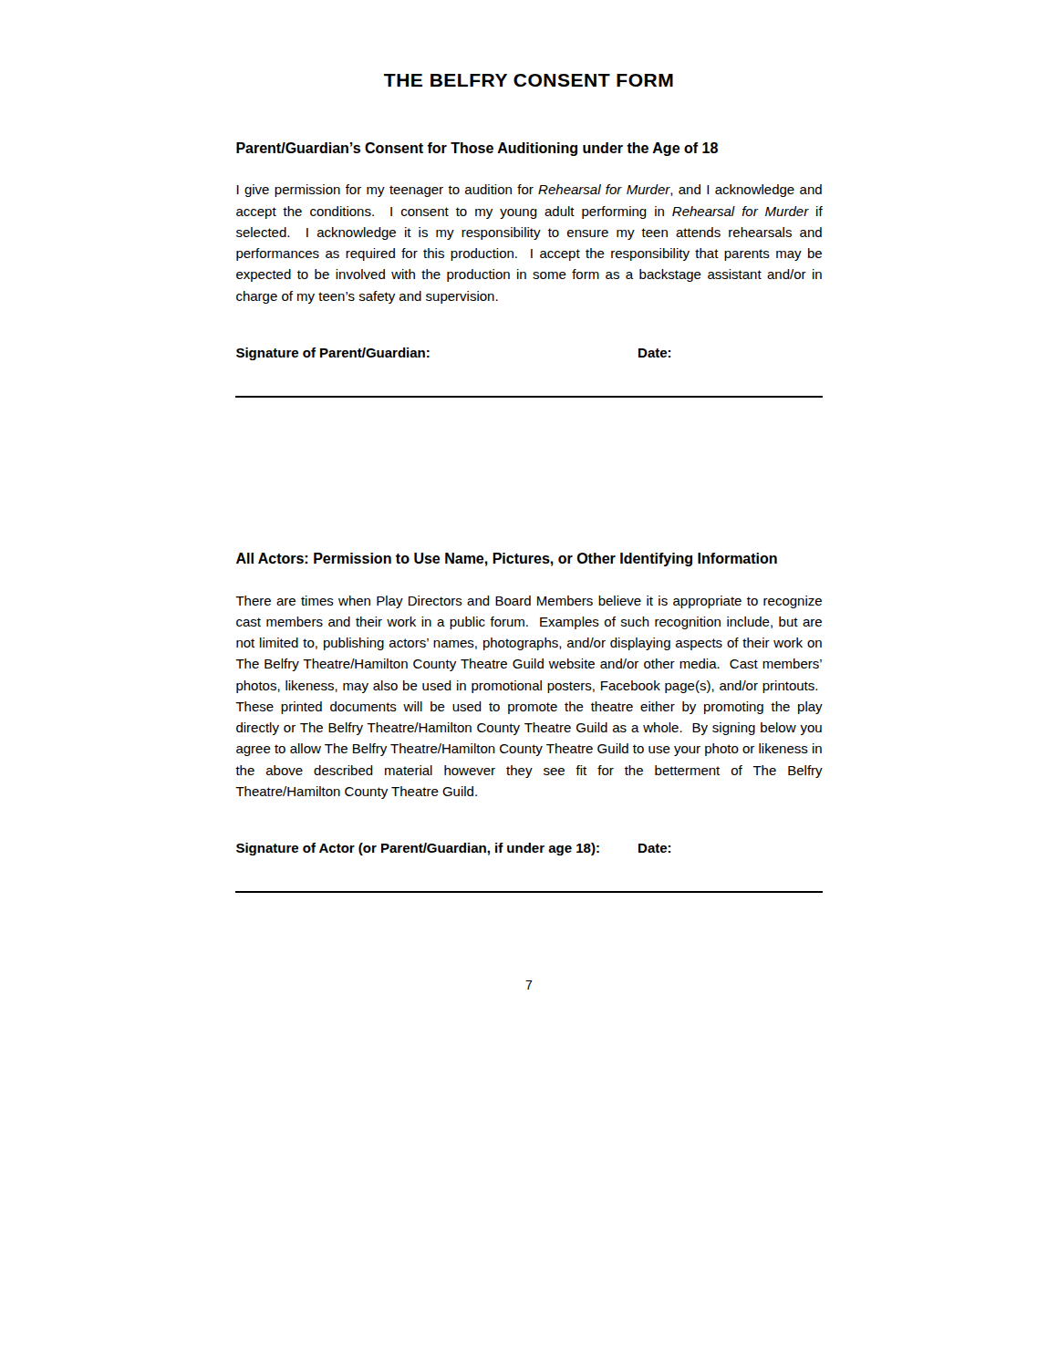THE BELFRY CONSENT FORM
Parent/Guardian’s Consent for Those Auditioning under the Age of 18
I give permission for my teenager to audition for Rehearsal for Murder, and I acknowledge and accept the conditions. I consent to my young adult performing in Rehearsal for Murder if selected. I acknowledge it is my responsibility to ensure my teen attends rehearsals and performances as required for this production. I accept the responsibility that parents may be expected to be involved with the production in some form as a backstage assistant and/or in charge of my teen’s safety and supervision.
Signature of Parent/Guardian: Date:
All Actors: Permission to Use Name, Pictures, or Other Identifying Information
There are times when Play Directors and Board Members believe it is appropriate to recognize cast members and their work in a public forum. Examples of such recognition include, but are not limited to, publishing actors’ names, photographs, and/or displaying aspects of their work on The Belfry Theatre/Hamilton County Theatre Guild website and/or other media. Cast members’ photos, likeness, may also be used in promotional posters, Facebook page(s), and/or printouts. These printed documents will be used to promote the theatre either by promoting the play directly or The Belfry Theatre/Hamilton County Theatre Guild as a whole. By signing below you agree to allow The Belfry Theatre/Hamilton County Theatre Guild to use your photo or likeness in the above described material however they see fit for the betterment of The Belfry Theatre/Hamilton County Theatre Guild.
Signature of Actor (or Parent/Guardian, if under age 18): Date:
7